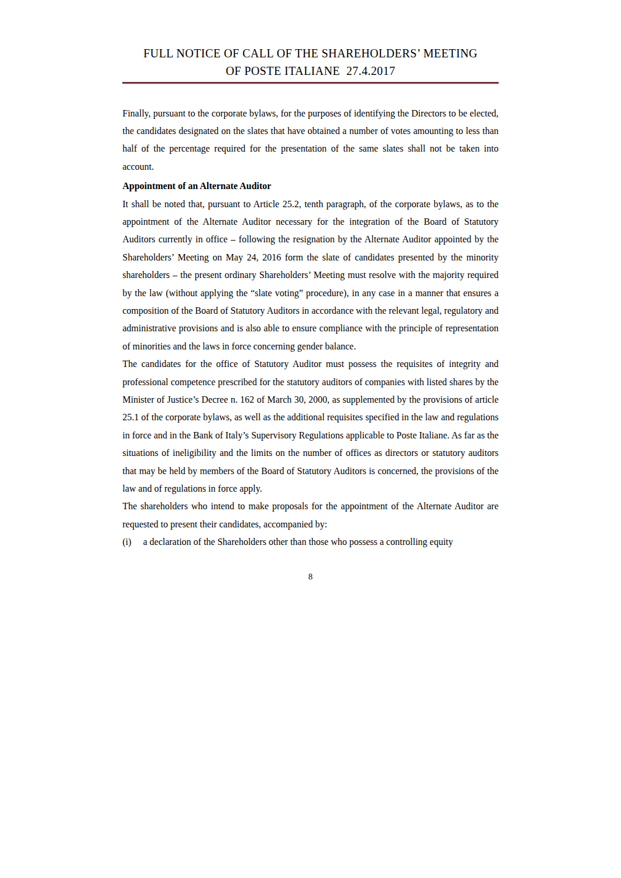FULL NOTICE OF CALL OF THE SHAREHOLDERS’ MEETING OF POSTE ITALIANE 27.4.2017
Finally, pursuant to the corporate bylaws, for the purposes of identifying the Directors to be elected, the candidates designated on the slates that have obtained a number of votes amounting to less than half of the percentage required for the presentation of the same slates shall not be taken into account.
Appointment of an Alternate Auditor
It shall be noted that, pursuant to Article 25.2, tenth paragraph, of the corporate bylaws, as to the appointment of the Alternate Auditor necessary for the integration of the Board of Statutory Auditors currently in office – following the resignation by the Alternate Auditor appointed by the Shareholders’ Meeting on May 24, 2016 form the slate of candidates presented by the minority shareholders – the present ordinary Shareholders’ Meeting must resolve with the majority required by the law (without applying the “slate voting” procedure), in any case in a manner that ensures a composition of the Board of Statutory Auditors in accordance with the relevant legal, regulatory and administrative provisions and is also able to ensure compliance with the principle of representation of minorities and the laws in force concerning gender balance.
The candidates for the office of Statutory Auditor must possess the requisites of integrity and professional competence prescribed for the statutory auditors of companies with listed shares by the Minister of Justice’s Decree n. 162 of March 30, 2000, as supplemented by the provisions of article 25.1 of the corporate bylaws, as well as the additional requisites specified in the law and regulations in force and in the Bank of Italy’s Supervisory Regulations applicable to Poste Italiane. As far as the situations of ineligibility and the limits on the number of offices as directors or statutory auditors that may be held by members of the Board of Statutory Auditors is concerned, the provisions of the law and of regulations in force apply.
The shareholders who intend to make proposals for the appointment of the Alternate Auditor are requested to present their candidates, accompanied by:
(i) a declaration of the Shareholders other than those who possess a controlling equity
8